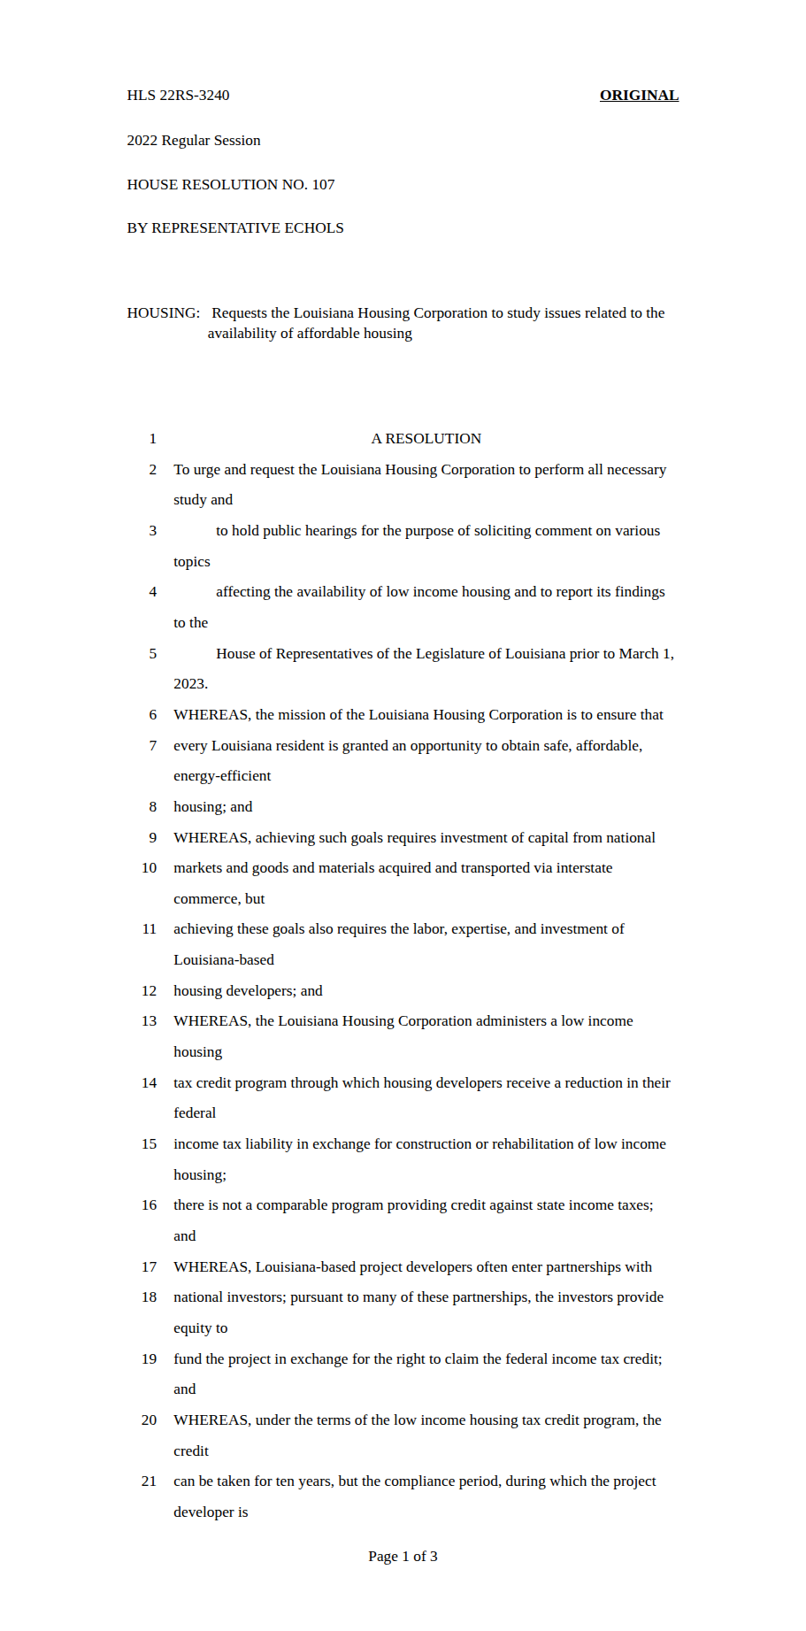HLS 22RS-3240
ORIGINAL
2022 Regular Session
HOUSE RESOLUTION NO. 107
BY REPRESENTATIVE ECHOLS
HOUSING: Requests the Louisiana Housing Corporation to study issues related to the availability of affordable housing
A RESOLUTION
To urge and request the Louisiana Housing Corporation to perform all necessary study and
to hold public hearings for the purpose of soliciting comment on various topics
affecting the availability of low income housing and to report its findings to the
House of Representatives of the Legislature of Louisiana prior to March 1, 2023.
WHEREAS, the mission of the Louisiana Housing Corporation is to ensure that
every Louisiana resident is granted an opportunity to obtain safe, affordable, energy-efficient
housing; and
WHEREAS, achieving such goals requires investment of capital from national
markets and goods and materials acquired and transported via interstate commerce, but
achieving these goals also requires the labor, expertise, and investment of Louisiana-based
housing developers; and
WHEREAS, the Louisiana Housing Corporation administers a low income housing
tax credit program through which housing developers receive a reduction in their federal
income tax liability in exchange for construction or rehabilitation of low income housing;
there is not a comparable program providing credit against state income taxes; and
WHEREAS, Louisiana-based project developers often enter partnerships with
national investors; pursuant to many of these partnerships, the investors provide equity to
fund the project in exchange for the right to claim the federal income tax credit; and
WHEREAS, under the terms of the low income housing tax credit program, the credit
can be taken for ten years, but the compliance period, during which the project developer is
Page 1 of 3